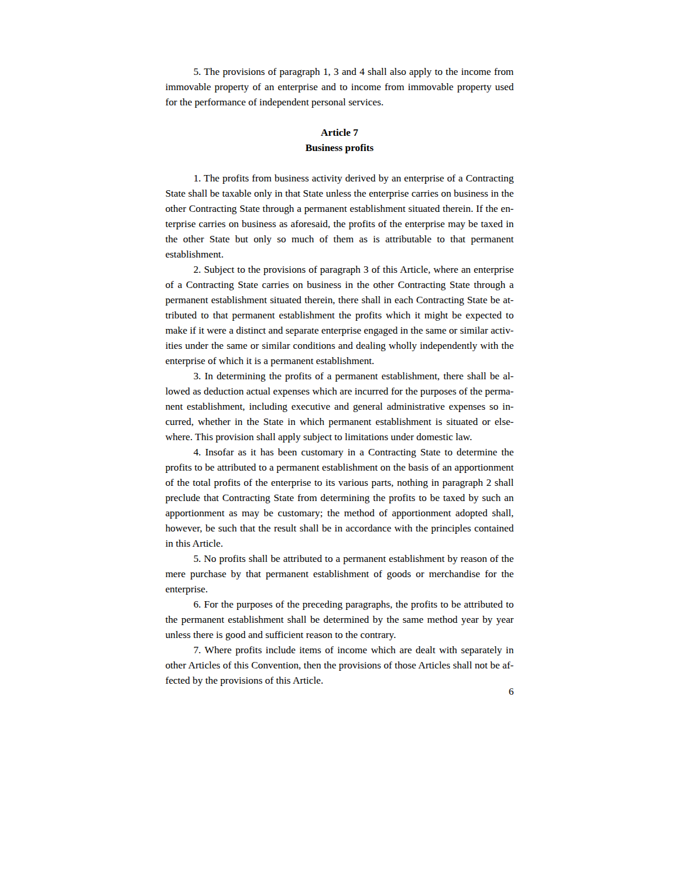5. The provisions of paragraph 1, 3 and 4 shall also apply to the income from immovable property of an enterprise and to income from immovable property used for the performance of independent personal services.
Article 7
Business profits
1. The profits from business activity derived by an enterprise of a Contracting State shall be taxable only in that State unless the enterprise carries on business in the other Contracting State through a permanent establishment situated therein. If the enterprise carries on business as aforesaid, the profits of the enterprise may be taxed in the other State but only so much of them as is attributable to that permanent establishment.
2. Subject to the provisions of paragraph 3 of this Article, where an enterprise of a Contracting State carries on business in the other Contracting State through a permanent establishment situated therein, there shall in each Contracting State be attributed to that permanent establishment the profits which it might be expected to make if it were a distinct and separate enterprise engaged in the same or similar activities under the same or similar conditions and dealing wholly independently with the enterprise of which it is a permanent establishment.
3. In determining the profits of a permanent establishment, there shall be allowed as deduction actual expenses which are incurred for the purposes of the permanent establishment, including executive and general administrative expenses so incurred, whether in the State in which permanent establishment is situated or elsewhere. This provision shall apply subject to limitations under domestic law.
4. Insofar as it has been customary in a Contracting State to determine the profits to be attributed to a permanent establishment on the basis of an apportionment of the total profits of the enterprise to its various parts, nothing in paragraph 2 shall preclude that Contracting State from determining the profits to be taxed by such an apportionment as may be customary; the method of apportionment adopted shall, however, be such that the result shall be in accordance with the principles contained in this Article.
5. No profits shall be attributed to a permanent establishment by reason of the mere purchase by that permanent establishment of goods or merchandise for the enterprise.
6. For the purposes of the preceding paragraphs, the profits to be attributed to the permanent establishment shall be determined by the same method year by year unless there is good and sufficient reason to the contrary.
7. Where profits include items of income which are dealt with separately in other Articles of this Convention, then the provisions of those Articles shall not be affected by the provisions of this Article.
6